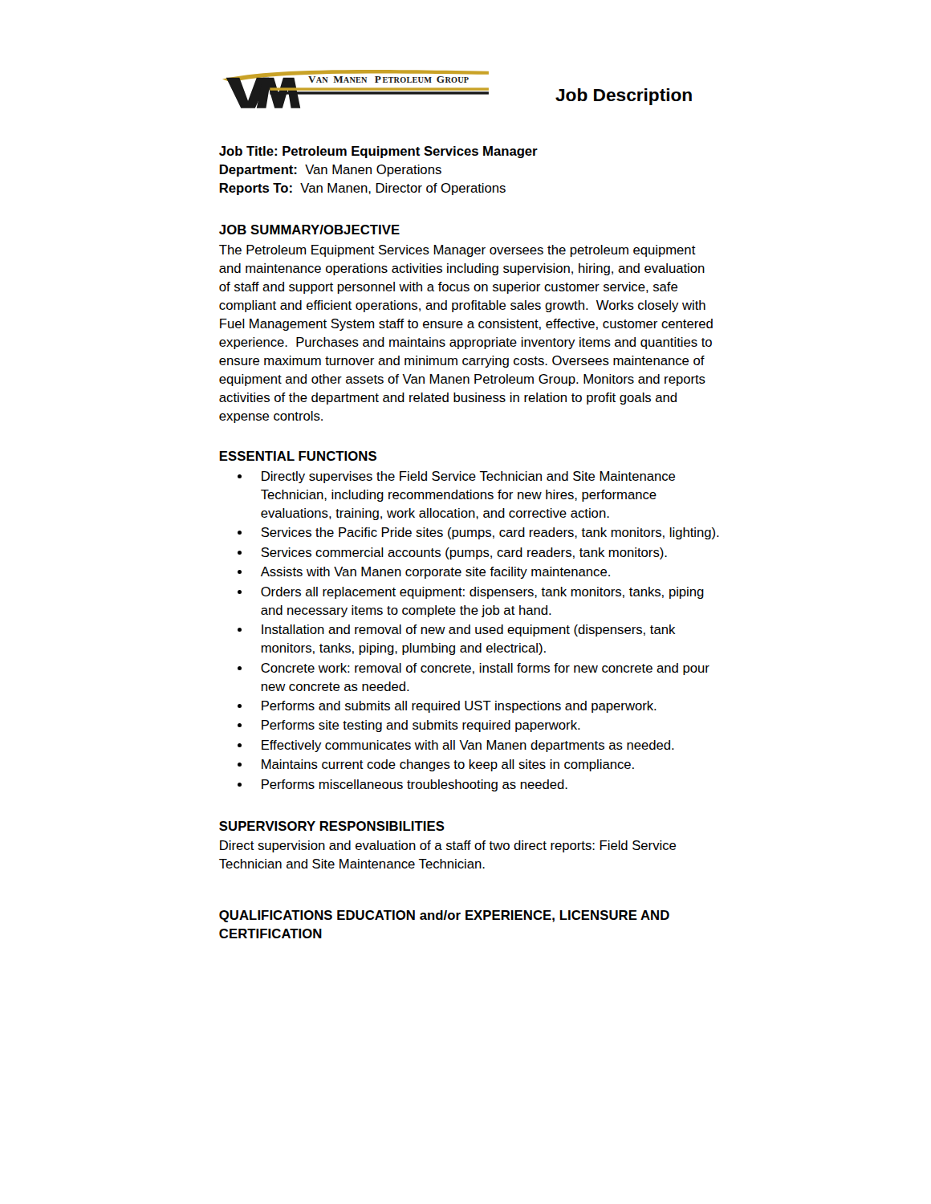Van Manen Petroleum Group V AN M ANEN P ETROLEUM G ROUP
Job Description
Job Title: Petroleum Equipment Services Manager
Department: Van Manen Operations
Reports To: Van Manen, Director of Operations
JOB SUMMARY/OBJECTIVE
The Petroleum Equipment Services Manager oversees the petroleum equipment and maintenance operations activities including supervision, hiring, and evaluation of staff and support personnel with a focus on superior customer service, safe compliant and efficient operations, and profitable sales growth. Works closely with Fuel Management System staff to ensure a consistent, effective, customer centered experience. Purchases and maintains appropriate inventory items and quantities to ensure maximum turnover and minimum carrying costs. Oversees maintenance of equipment and other assets of Van Manen Petroleum Group. Monitors and reports activities of the department and related business in relation to profit goals and expense controls.
ESSENTIAL FUNCTIONS
Directly supervises the Field Service Technician and Site Maintenance Technician, including recommendations for new hires, performance evaluations, training, work allocation, and corrective action.
Services the Pacific Pride sites (pumps, card readers, tank monitors, lighting).
Services commercial accounts (pumps, card readers, tank monitors).
Assists with Van Manen corporate site facility maintenance.
Orders all replacement equipment: dispensers, tank monitors, tanks, piping and necessary items to complete the job at hand.
Installation and removal of new and used equipment (dispensers, tank monitors, tanks, piping, plumbing and electrical).
Concrete work: removal of concrete, install forms for new concrete and pour new concrete as needed.
Performs and submits all required UST inspections and paperwork.
Performs site testing and submits required paperwork.
Effectively communicates with all Van Manen departments as needed.
Maintains current code changes to keep all sites in compliance.
Performs miscellaneous troubleshooting as needed.
SUPERVISORY RESPONSIBILITIES
Direct supervision and evaluation of a staff of two direct reports: Field Service Technician and Site Maintenance Technician.
QUALIFICATIONS EDUCATION and/or EXPERIENCE, LICENSURE AND CERTIFICATION